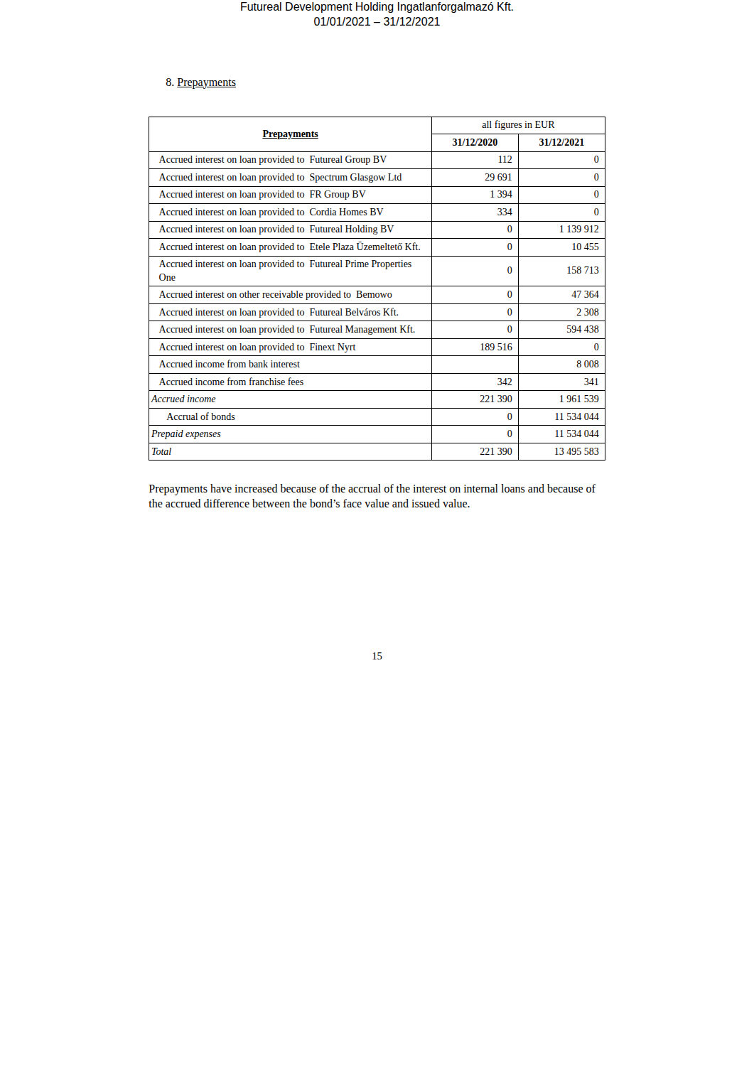Futureal Development Holding Ingatlanforgalmazó Kft. 01/01/2021 – 31/12/2021
8. Prepayments
| Prepayments | all figures in EUR |
| --- | --- |
| 31/12/2020 | 31/12/2021 |
| Accrued interest on loan provided to Futureal Group BV | 112 | 0 |
| Accrued interest on loan provided to Spectrum Glasgow Ltd | 29 691 | 0 |
| Accrued interest on loan provided to FR Group BV | 1 394 | 0 |
| Accrued interest on loan provided to Cordia Homes BV | 334 | 0 |
| Accrued interest on loan provided to Futureal Holding BV | 0 | 1 139 912 |
| Accrued interest on loan provided to Etele Plaza Üzemeltető Kft. | 0 | 10 455 |
| Accrued interest on loan provided to Futureal Prime Properties One | 0 | 158 713 |
| Accrued interest on other receivable provided to Bemowo | 0 | 47 364 |
| Accrued interest on loan provided to Futureal Belváros Kft. | 0 | 2 308 |
| Accrued interest on loan provided to Futureal Management Kft. | 0 | 594 438 |
| Accrued interest on loan provided to Finext Nyrt | 189 516 | 0 |
| Accrued income from bank interest | | 8 008 |
| Accrued income from franchise fees | 342 | 341 |
| Accrued income | 221 390 | 1 961 539 |
| Accrual of bonds | 0 | 11 534 044 |
| Prepaid expenses | 0 | 11 534 044 |
| Total | 221 390 | 13 495 583 |
Prepayments have increased because of the accrual of the interest on internal loans and because of the accrued difference between the bond’s face value and issued value.
15